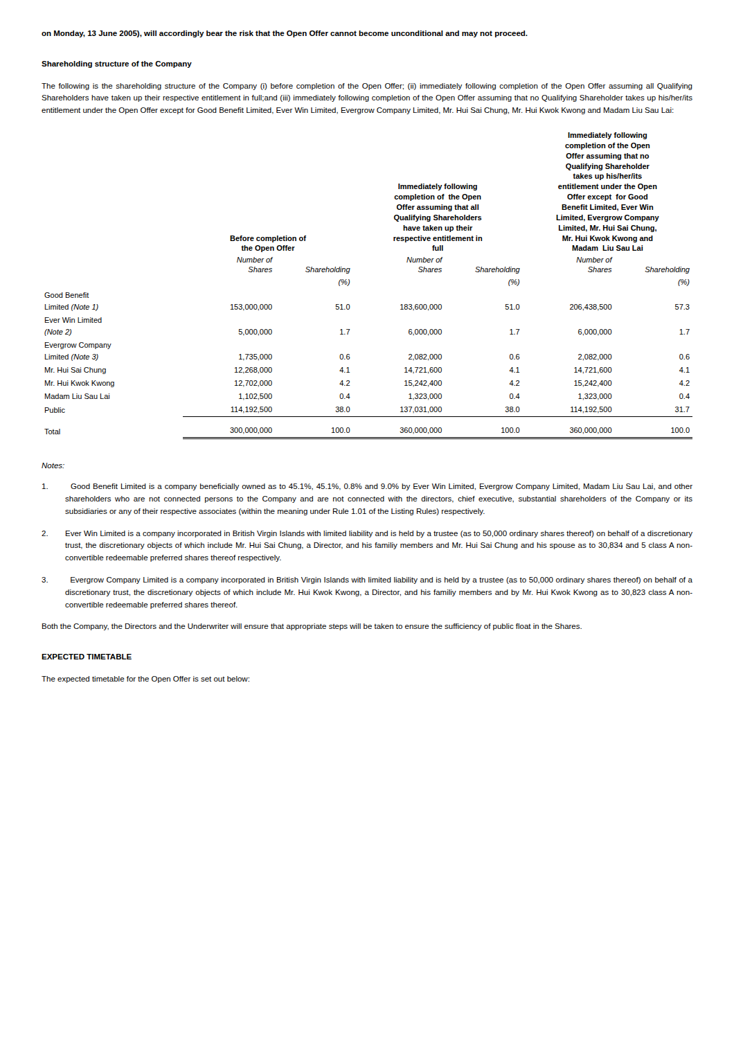on Monday, 13 June 2005), will accordingly bear the risk that the Open Offer cannot become unconditional and may not proceed.
Shareholding structure of the Company
The following is the shareholding structure of the Company (i) before completion of the Open Offer; (ii) immediately following completion of the Open Offer assuming all Qualifying Shareholders have taken up their respective entitlement in full;and (iii) immediately following completion of the Open Offer assuming that no Qualifying Shareholder takes up his/her/its entitlement under the Open Offer except for Good Benefit Limited, Ever Win Limited, Evergrow Company Limited, Mr. Hui Sai Chung, Mr. Hui Kwok Kwong and Madam Liu Sau Lai:
| | Before completion of the Open Offer | Immediately following completion of the Open Offer assuming that all Qualifying Shareholders have taken up their respective entitlement in full | Immediately following completion of the Open Offer assuming that no Qualifying Shareholder takes up his/her/its entitlement under the Open Offer except for Good Benefit Limited, Ever Win Limited, Evergrow Company Limited, Mr. Hui Sai Chung, Mr. Hui Kwok Kwong and Madam Liu Sau Lai |
| --- | --- | --- | --- |
| | Number of Shares | Shareholding | Number of Shares | Shareholding | Number of Shares | Shareholding |
| | | (%) | | (%) | | (%) |
| Good Benefit Limited (Note 1) | 153,000,000 | 51.0 | 183,600,000 | 51.0 | 206,438,500 | 57.3 |
| Ever Win Limited (Note 2) | 5,000,000 | 1.7 | 6,000,000 | 1.7 | 6,000,000 | 1.7 |
| Evergrow Company Limited (Note 3) | 1,735,000 | 0.6 | 2,082,000 | 0.6 | 2,082,000 | 0.6 |
| Mr. Hui Sai Chung | 12,268,000 | 4.1 | 14,721,600 | 4.1 | 14,721,600 | 4.1 |
| Mr. Hui Kwok Kwong | 12,702,000 | 4.2 | 15,242,400 | 4.2 | 15,242,400 | 4.2 |
| Madam Liu Sau Lai | 1,102,500 | 0.4 | 1,323,000 | 0.4 | 1,323,000 | 0.4 |
| Public | 114,192,500 | 38.0 | 137,031,000 | 38.0 | 114,192,500 | 31.7 |
| Total | 300,000,000 | 100.0 | 360,000,000 | 100.0 | 360,000,000 | 100.0 |
Notes:
1. Good Benefit Limited is a company beneficially owned as to 45.1%, 45.1%, 0.8% and 9.0% by Ever Win Limited, Evergrow Company Limited, Madam Liu Sau Lai, and other shareholders who are not connected persons to the Company and are not connected with the directors, chief executive, substantial shareholders of the Company or its subsidiaries or any of their respective associates (within the meaning under Rule 1.01 of the Listing Rules) respectively.
2. Ever Win Limited is a company incorporated in British Virgin Islands with limited liability and is held by a trustee (as to 50,000 ordinary shares thereof) on behalf of a discretionary trust, the discretionary objects of which include Mr. Hui Sai Chung, a Director, and his familiy members and Mr. Hui Sai Chung and his spouse as to 30,834 and 5 class A non-convertible redeemable preferred shares thereof respectively.
3. Evergrow Company Limited is a company incorporated in British Virgin Islands with limited liability and is held by a trustee (as to 50,000 ordinary shares thereof) on behalf of a discretionary trust, the discretionary objects of which include Mr. Hui Kwok Kwong, a Director, and his familiy members and by Mr. Hui Kwok Kwong as to 30,823 class A non-convertible redeemable preferred shares thereof.
Both the Company, the Directors and the Underwriter will ensure that appropriate steps will be taken to ensure the sufficiency of public float in the Shares.
EXPECTED TIMETABLE
The expected timetable for the Open Offer is set out below: